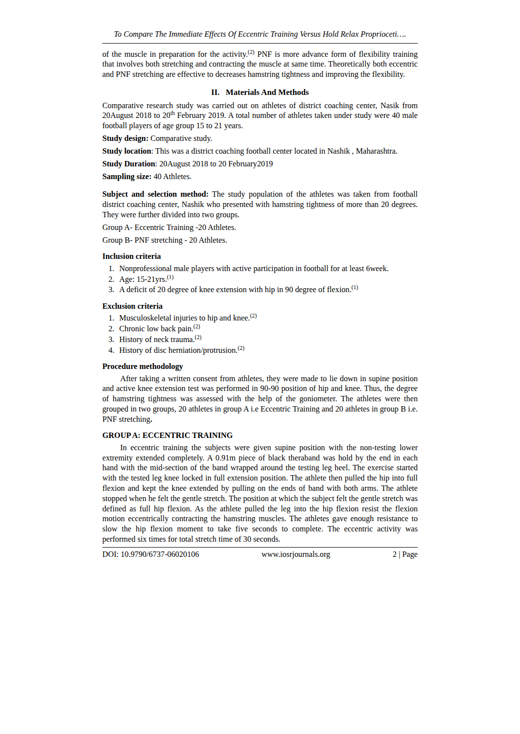To Compare The Immediate Effects Of Eccentric Training Versus Hold Relax Proprioceti….
of the muscle in preparation for the activity.(2) PNF is more advance form of flexibility training that involves both stretching and contracting the muscle at same time. Theoretically both eccentric and PNF stretching are effective to decreases hamstring tightness and improving the flexibility.
II. Materials And Methods
Comparative research study was carried out on athletes of district coaching center, Nasik from 20August 2018 to 20th February 2019. A total number of athletes taken under study were 40 male football players of age group 15 to 21 years.
Study design: Comparative study.
Study location: This was a district coaching football center located in Nashik , Maharashtra.
Study Duration: 20August 2018 to 20 February2019
Sampling size: 40 Athletes.
Subject and selection method: The study population of the athletes was taken from football district coaching center, Nashik who presented with hamstring tightness of more than 20 degrees. They were further divided into two groups.
Group A- Eccentric Training -20 Athletes.
Group B- PNF stretching - 20 Athletes.
Inclusion criteria
Nonprofessional male players with active participation in football for at least 6week.
Age: 15-21yrs.(1)
A deficit of 20 degree of knee extension with hip in 90 degree of flexion.(1)
Exclusion criteria
Musculoskeletal injuries to hip and knee.(2)
Chronic low back pain.(2)
History of neck trauma.(2)
History of disc herniation/protrusion.(2)
Procedure methodology
After taking a written consent from athletes, they were made to lie down in supine position and active knee extension test was performed in 90-90 position of hip and knee. Thus, the degree of hamstring tightness was assessed with the help of the goniometer. The athletes were then grouped in two groups, 20 athletes in group A i.e Eccentric Training and 20 athletes in group B i.e. PNF stretching.
GROUP A: ECCENTRIC TRAINING
In eccentric training the subjects were given supine position with the non-testing lower extremity extended completely. A 0.91m piece of black theraband was hold by the end in each hand with the mid-section of the band wrapped around the testing leg heel. The exercise started with the tested leg knee locked in full extension position. The athlete then pulled the hip into full flexion and kept the knee extended by pulling on the ends of band with both arms. The athlete stopped when he felt the gentle stretch. The position at which the subject felt the gentle stretch was defined as full hip flexion. As the athlete pulled the leg into the hip flexion resist the flexion motion eccentrically contracting the hamstring muscles. The athletes gave enough resistance to slow the hip flexion moment to take five seconds to complete. The eccentric activity was performed six times for total stretch time of 30 seconds.
DOI: 10.9790/6737-06020106 www.iosrjournals.org 2 | Page